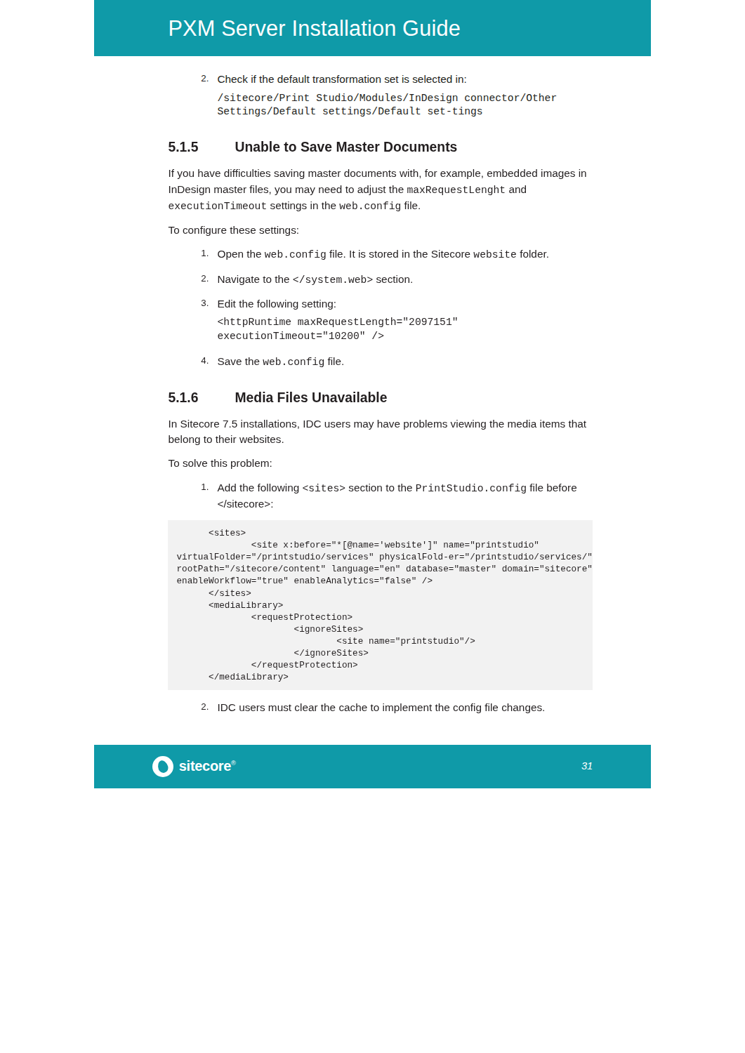PXM Server Installation Guide
2. Check if the default transformation set is selected in:
/sitecore/Print Studio/Modules/InDesign connector/Other
Settings/Default settings/Default set-tings
5.1.5 Unable to Save Master Documents
If you have difficulties saving master documents with, for example, embedded images in InDesign master files, you may need to adjust the maxRequestLenght and executionTimeout settings in the web.config file.
To configure these settings:
1. Open the web.config file. It is stored in the Sitecore website folder.
2. Navigate to the </system.web> section.
3. Edit the following setting:
<httpRuntime maxRequestLength="2097151" executionTimeout="10200" />
4. Save the web.config file.
5.1.6 Media Files Unavailable
In Sitecore 7.5 installations, IDC users may have problems viewing the media items that belong to their websites.
To solve this problem:
1. Add the following <sites> section to the PrintStudio.config file before </sitecore>:
      <sites>
              <site x:before="*[@name='website']" name="printstudio"
virtualFolder="/printstudio/services" physicalFold-er="/printstudio/services/"
rootPath="/sitecore/content" language="en" database="master" domain="sitecore"
enableWorkflow="true" enableAnalytics="false" />
      </sites>
      <mediaLibrary>
              <requestProtection>
                      <ignoreSites>
                              <site name="printstudio"/>
                      </ignoreSites>
              </requestProtection>
      </mediaLibrary>
2. IDC users must clear the cache to implement the config file changes.
sitecore®
31